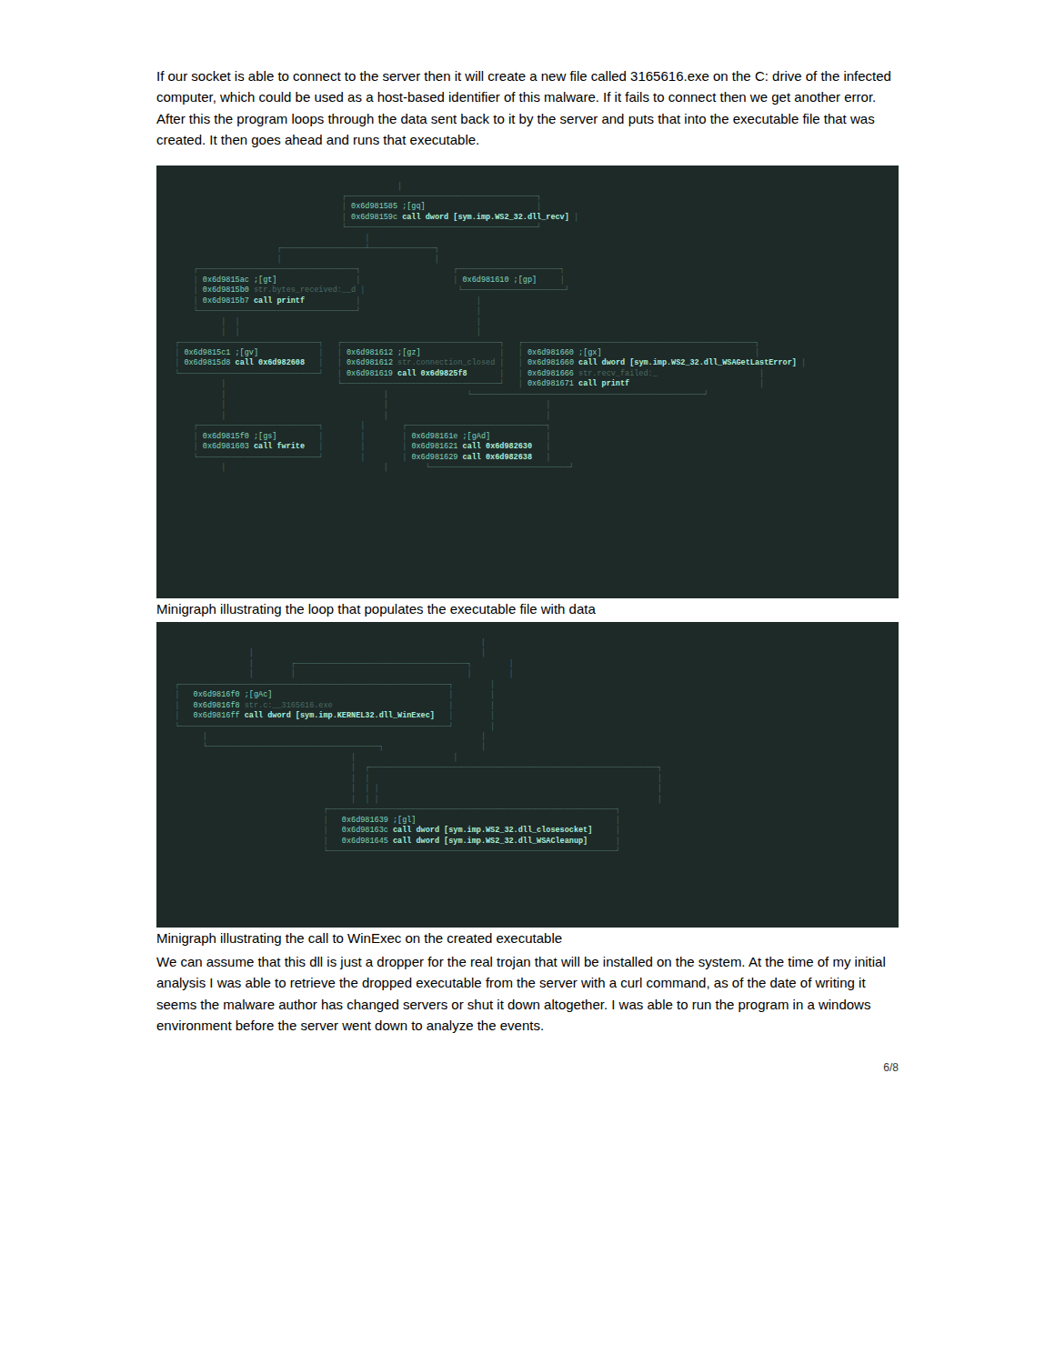If our socket is able to connect to the server then it will create a new file called 3165616.exe on the C: drive of the infected computer, which could be used as a host-based identifier of this malware. If it fails to connect then we get another error. After this the program loops through the data sent back to it by the server and puts that into the executable file that was created. It then goes ahead and runs that executable.
                                                  │
                                      ┌─────────────────────────────────────────┐
                                      │ 0x6d981585 ;[gq]                        │
                                      │ 0x6d98159c call dword [sym.imp.WS2_32.dll_recv] │
                                      └─────────────────────────────────────────┘
                                           │
                        ┌──────────────────┴──────────────┐
                        │                                 │
      ┌──────────────────────────────────┐                    ┌──────────────────────┐
      │ 0x6d9815ac ;[gt]                 │                    │ 0x6d981610 ;[gp]     │
      │ 0x6d9815b0 str.bytes_received:__d │                    └──────────────────────┘
      │ 0x6d9815b7 call printf           │                         │
      └──────────────────────────────────┘                         │
            │  │                                                   │
            │  │                                                   │
  ┌──────────────────────────────┐   ┌──────────────────────────────────┐   ┌──────────────────────────────────────────────────┐
  │ 0x6d9815c1 ;[gv]             │   │ 0x6d981612 ;[gz]                 │   │ 0x6d981660 ;[gx]                                 │
  │ 0x6d9815d8 call 0x6d982608   │   │ 0x6d981612 str.connection_closed │   │ 0x6d981660 call dword [sym.imp.WS2_32.dll_WSAGetLastError] │
  └──────────────────────────────┘   │ 0x6d981619 call 0x6d9825f8       │   │ 0x6d981666 str.recv_failed:_                      │
            │                        └──────────────────────────────────┘   │ 0x6d981671 call printf                            │
            │                                  │                 └──────────────────────────────────────────────────┘
            │                                  │                                  │
            │                                  │                                  │
      ┌──────────────────────────┐        │        ┌──────────────────────────────┐
      │ 0x6d9815f0 ;[gs]         │        │        │ 0x6d98161e ;[gAd]            │
      │ 0x6d981603 call fwrite   │        │        │ 0x6d981621 call 0x6d982630   │
      └──────────────────────────┘        │        │ 0x6d981629 call 0x6d982638   │
            │                                  │        └──────────────────────────────┘
Minigraph illustrating the loop that populates the executable file with data
                                                                    │
                  │                                                 │
                  │        ┌─────────────────────────────────────┐        │
                  │        │                                     │        │
  ┌──────────────────────────────────────────────────────────┐        │
  │   0x6d9816f0 ;[gAc]                                      │        │
  │   0x6d9816f8 str.c:__3165616.exe                         │        │
  │   0x6d9816ff call dword [sym.imp.KERNEL32.dll_WinExec]   │        │
  └──────────────────────────────────────────────────────────┘        │
        │                                                           │
        └─────────────────────────────────────┐                     │
                                        │                     │
                                        │  ┌──────────────────────────────────────────────────────────────┐
                                        │  │                                                              │
                                        │  │ │                                                            │
                                        │  │ │                                                            │
                                  ┌──────────────────────────────────────────────────────────────┐
                                  │   0x6d981639 ;[gl]                                           │
                                  │   0x6d98163c call dword [sym.imp.WS2_32.dll_closesocket]     │
                                  │   0x6d981645 call dword [sym.imp.WS2_32.dll_WSACleanup]      │
                                  └──────────────────────────────────────────────────────────────┘
Minigraph illustrating the call to WinExec on the created executable
We can assume that this dll is just a dropper for the real trojan that will be installed on the system. At the time of my initial analysis I was able to retrieve the dropped executable from the server with a curl command, as of the date of writing it seems the malware author has changed servers or shut it down altogether. I was able to run the program in a windows environment before the server went down to analyze the events.
6/8